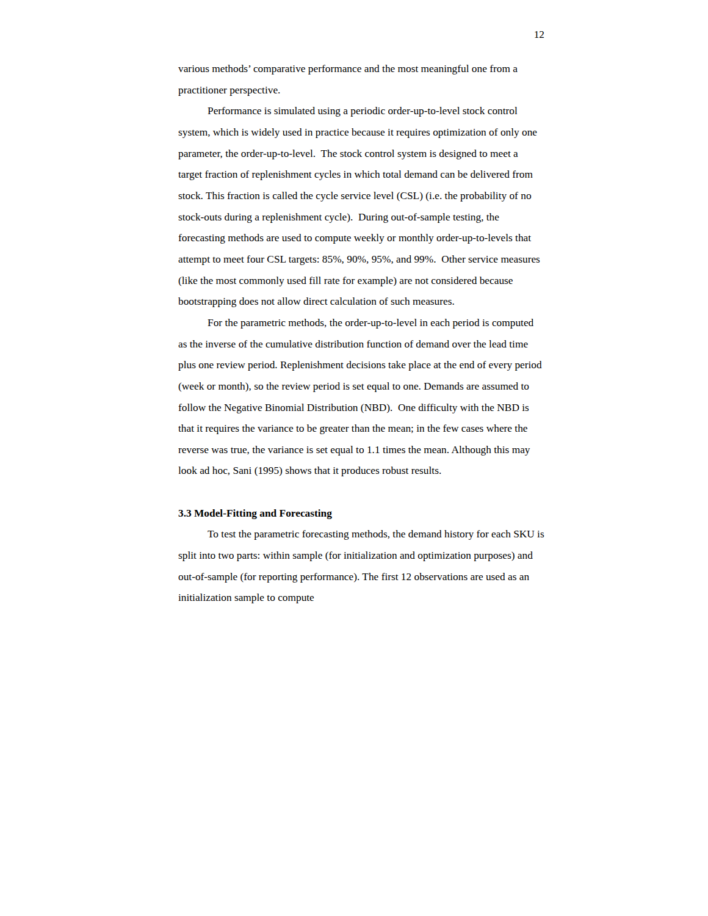12
various methods’ comparative performance and the most meaningful one from a practitioner perspective.
Performance is simulated using a periodic order-up-to-level stock control system, which is widely used in practice because it requires optimization of only one parameter, the order-up-to-level. The stock control system is designed to meet a target fraction of replenishment cycles in which total demand can be delivered from stock. This fraction is called the cycle service level (CSL) (i.e. the probability of no stock-outs during a replenishment cycle). During out-of-sample testing, the forecasting methods are used to compute weekly or monthly order-up-to-levels that attempt to meet four CSL targets: 85%, 90%, 95%, and 99%. Other service measures (like the most commonly used fill rate for example) are not considered because bootstrapping does not allow direct calculation of such measures.
For the parametric methods, the order-up-to-level in each period is computed as the inverse of the cumulative distribution function of demand over the lead time plus one review period. Replenishment decisions take place at the end of every period (week or month), so the review period is set equal to one. Demands are assumed to follow the Negative Binomial Distribution (NBD). One difficulty with the NBD is that it requires the variance to be greater than the mean; in the few cases where the reverse was true, the variance is set equal to 1.1 times the mean. Although this may look ad hoc, Sani (1995) shows that it produces robust results.
3.3 Model-Fitting and Forecasting
To test the parametric forecasting methods, the demand history for each SKU is split into two parts: within sample (for initialization and optimization purposes) and out-of-sample (for reporting performance). The first 12 observations are used as an initialization sample to compute